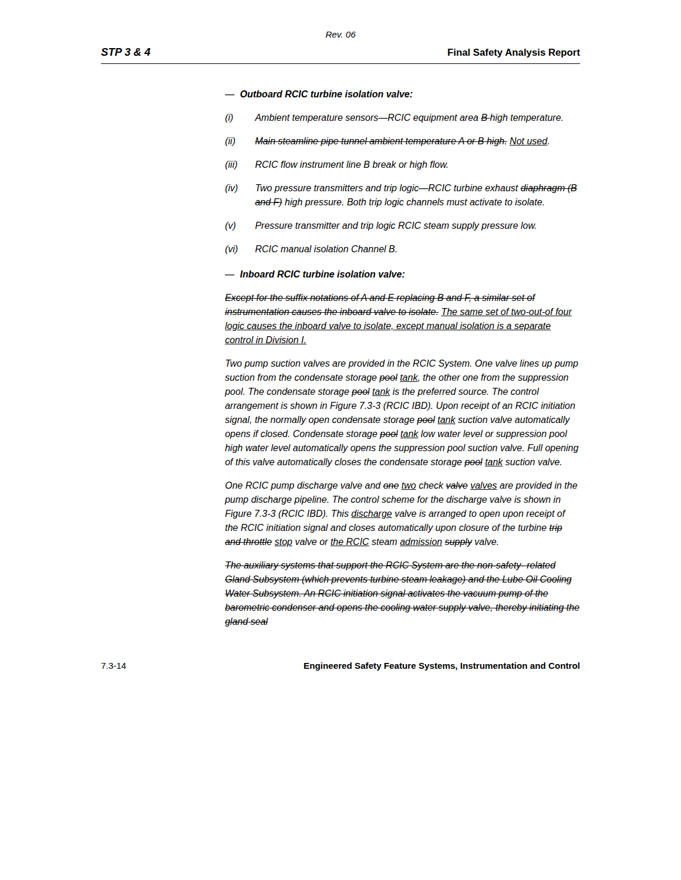Rev. 06
STP 3 & 4 Final Safety Analysis Report
—Outboard RCIC turbine isolation valve:
(i) Ambient temperature sensors—RCIC equipment area B high temperature.
(ii) Main steamline pipe tunnel ambient temperature A or B high. Not used.
(iii) RCIC flow instrument line B break or high flow.
(iv) Two pressure transmitters and trip logic—RCIC turbine exhaust diaphragm (B and F) high pressure. Both trip logic channels must activate to isolate.
(v) Pressure transmitter and trip logic RCIC steam supply pressure low.
(vi) RCIC manual isolation Channel B.
—Inboard RCIC turbine isolation valve:
Except for the suffix notations of A and E replacing B and F, a similar set of instrumentation causes the inboard valve to isolate. The same set of two-out-of four logic causes the inboard valve to isolate, except manual isolation is a separate control in Division I.
Two pump suction valves are provided in the RCIC System. One valve lines up pump suction from the condensate storage pool tank, the other one from the suppression pool. The condensate storage pool tank is the preferred source. The control arrangement is shown in Figure 7.3-3 (RCIC IBD). Upon receipt of an RCIC initiation signal, the normally open condensate storage pool tank suction valve automatically opens if closed. Condensate storage pool tank low water level or suppression pool high water level automatically opens the suppression pool suction valve. Full opening of this valve automatically closes the condensate storage pool tank suction valve.
One RCIC pump discharge valve and one two check valve valves are provided in the pump discharge pipeline. The control scheme for the discharge valve is shown in Figure 7.3-3 (RCIC IBD). This discharge valve is arranged to open upon receipt of the RCIC initiation signal and closes automatically upon closure of the turbine trip and throttle stop valve or the RCIC steam admission supply valve.
The auxiliary systems that support the RCIC System are the non-safety- related Gland Subsystem (which prevents turbine steam leakage) and the Lube Oil Cooling Water Subsystem. An RCIC initiation signal activates the vacuum pump of the barometric condenser and opens the cooling water supply valve, thereby initiating the gland seal
7.3-14 Engineered Safety Feature Systems, Instrumentation and Control